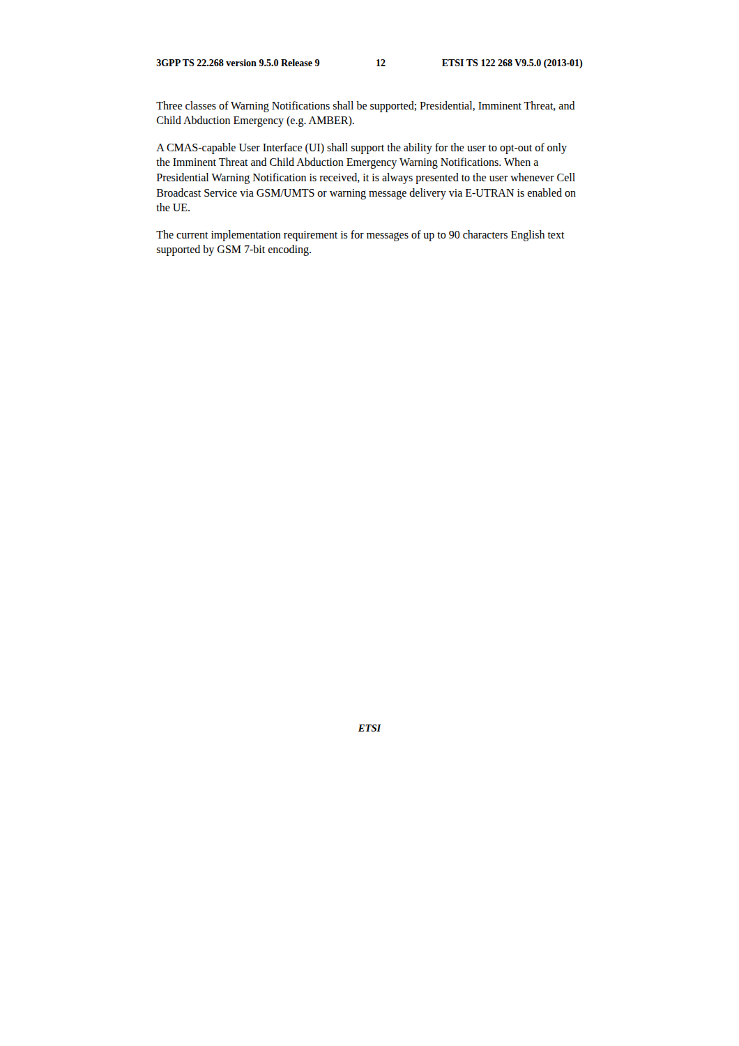3GPP TS 22.268 version 9.5.0 Release 9 12 ETSI TS 122 268 V9.5.0 (2013-01)
Three classes of Warning Notifications shall be supported; Presidential, Imminent Threat, and Child Abduction Emergency (e.g. AMBER).
A CMAS-capable User Interface (UI) shall support the ability for the user to opt-out of only the Imminent Threat and Child Abduction Emergency Warning Notifications. When a Presidential Warning Notification is received, it is always presented to the user whenever Cell Broadcast Service via GSM/UMTS or warning message delivery via E-UTRAN is enabled on the UE.
The current implementation requirement is for messages of up to 90 characters English text supported by GSM 7-bit encoding.
ETSI